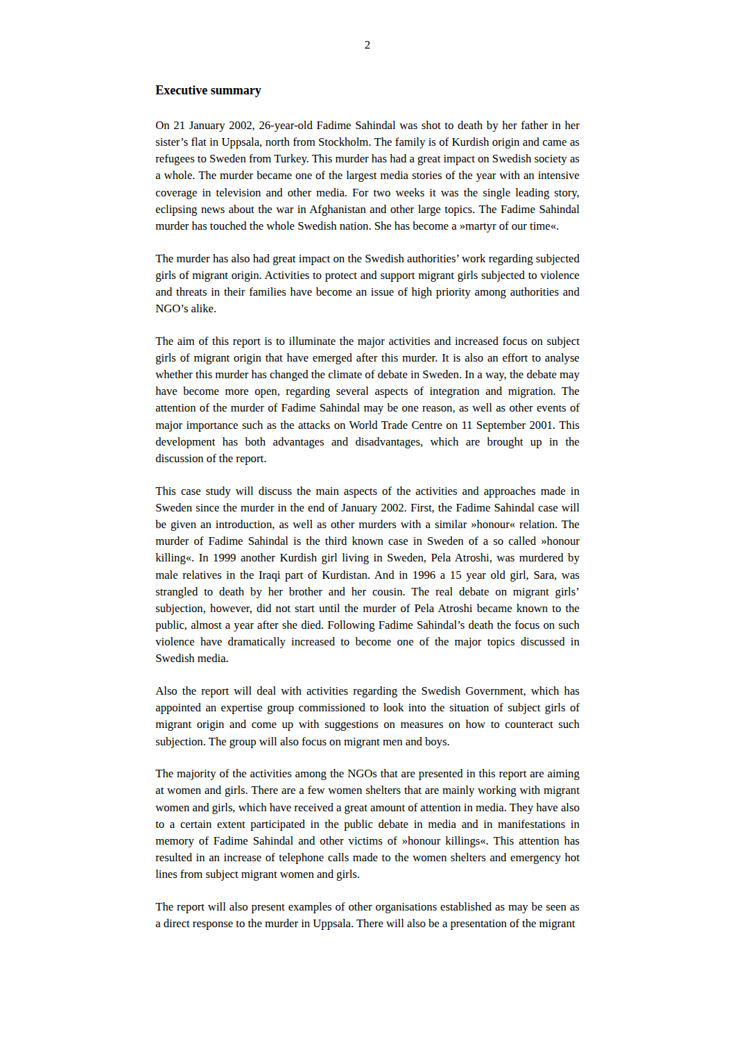2
Executive summary
On 21 January 2002, 26-year-old Fadime Sahindal was shot to death by her father in her sister’s flat in Uppsala, north from Stockholm. The family is of Kurdish origin and came as refugees to Sweden from Turkey. This murder has had a great impact on Swedish society as a whole. The murder became one of the largest media stories of the year with an intensive coverage in television and other media. For two weeks it was the single leading story, eclipsing news about the war in Afghanistan and other large topics. The Fadime Sahindal murder has touched the whole Swedish nation. She has become a »martyr of our time«.
The murder has also had great impact on the Swedish authorities’ work regarding subjected girls of migrant origin. Activities to protect and support migrant girls subjected to violence and threats in their families have become an issue of high priority among authorities and NGO’s alike.
The aim of this report is to illuminate the major activities and increased focus on subject girls of migrant origin that have emerged after this murder. It is also an effort to analyse whether this murder has changed the climate of debate in Sweden. In a way, the debate may have become more open, regarding several aspects of integration and migration. The attention of the murder of Fadime Sahindal may be one reason, as well as other events of major importance such as the attacks on World Trade Centre on 11 September 2001. This development has both advantages and disadvantages, which are brought up in the discussion of the report.
This case study will discuss the main aspects of the activities and approaches made in Sweden since the murder in the end of January 2002. First, the Fadime Sahindal case will be given an introduction, as well as other murders with a similar »honour« relation. The murder of Fadime Sahindal is the third known case in Sweden of a so called »honour killing«. In 1999 another Kurdish girl living in Sweden, Pela Atroshi, was murdered by male relatives in the Iraqi part of Kurdistan. And in 1996 a 15 year old girl, Sara, was strangled to death by her brother and her cousin. The real debate on migrant girls’ subjection, however, did not start until the murder of Pela Atroshi became known to the public, almost a year after she died. Following Fadime Sahindal’s death the focus on such violence have dramatically increased to become one of the major topics discussed in Swedish media.
Also the report will deal with activities regarding the Swedish Government, which has appointed an expertise group commissioned to look into the situation of subject girls of migrant origin and come up with suggestions on measures on how to counteract such subjection. The group will also focus on migrant men and boys.
The majority of the activities among the NGOs that are presented in this report are aiming at women and girls. There are a few women shelters that are mainly working with migrant women and girls, which have received a great amount of attention in media. They have also to a certain extent participated in the public debate in media and in manifestations in memory of Fadime Sahindal and other victims of »honour killings«. This attention has resulted in an increase of telephone calls made to the women shelters and emergency hot lines from subject migrant women and girls.
The report will also present examples of other organisations established as may be seen as a direct response to the murder in Uppsala. There will also be a presentation of the migrant